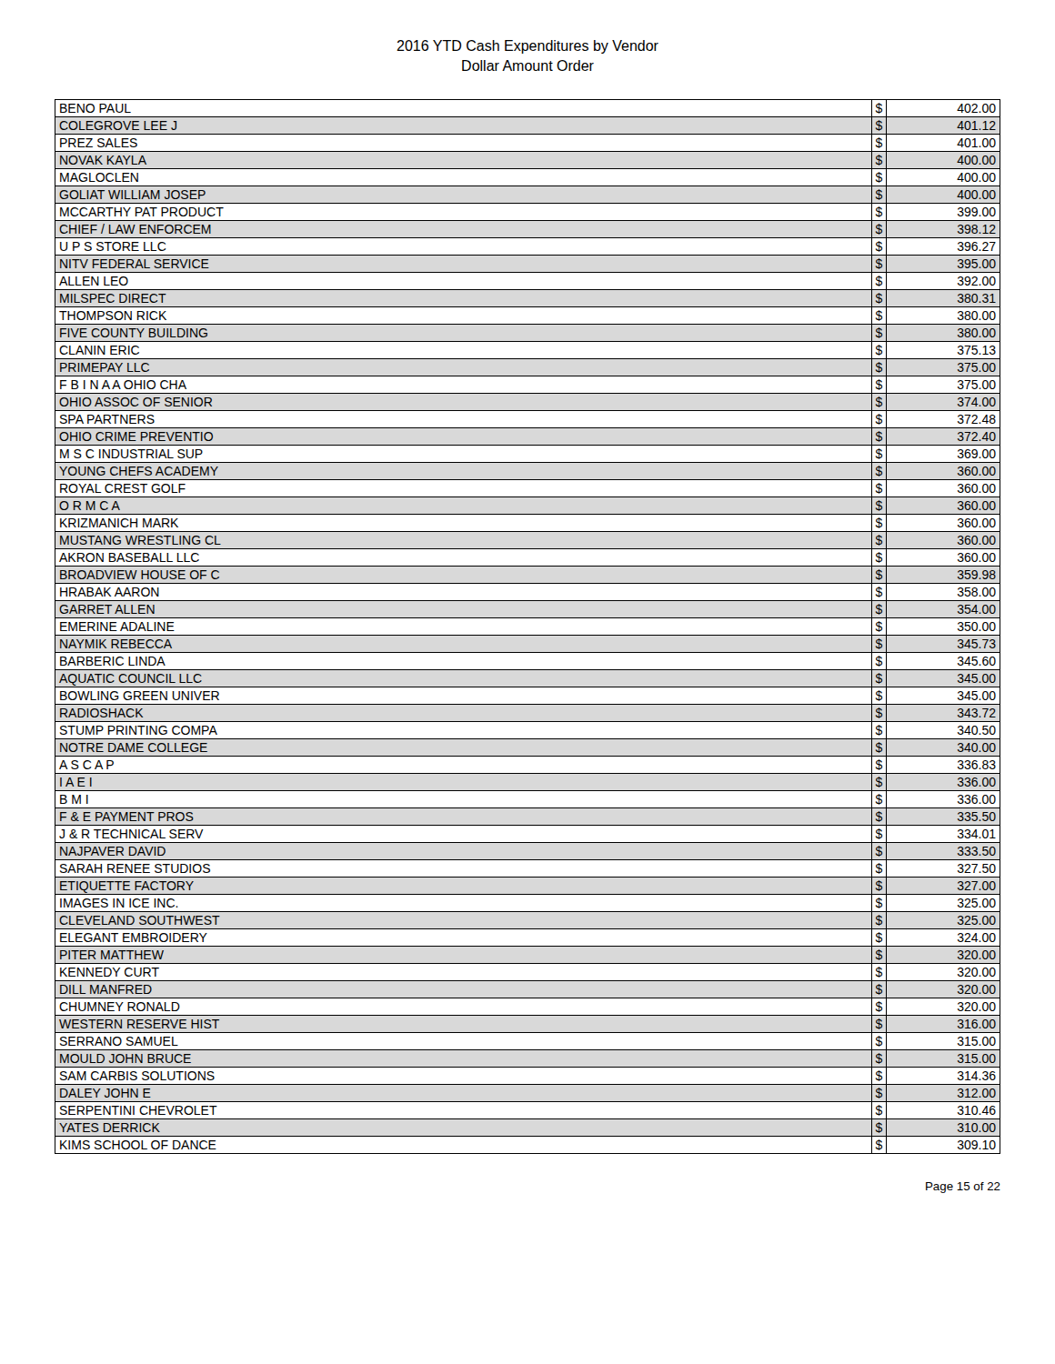2016 YTD Cash Expenditures by Vendor
Dollar Amount Order
| BENO PAUL | $ | 402.00 |
| COLEGROVE LEE J | $ | 401.12 |
| PREZ SALES | $ | 401.00 |
| NOVAK KAYLA | $ | 400.00 |
| MAGLOCLEN | $ | 400.00 |
| GOLIAT WILLIAM JOSEP | $ | 400.00 |
| MCCARTHY PAT PRODUCT | $ | 399.00 |
| CHIEF / LAW ENFORCEM | $ | 398.12 |
| U P S STORE LLC | $ | 396.27 |
| NITV FEDERAL SERVICE | $ | 395.00 |
| ALLEN LEO | $ | 392.00 |
| MILSPEC DIRECT | $ | 380.31 |
| THOMPSON RICK | $ | 380.00 |
| FIVE COUNTY BUILDING | $ | 380.00 |
| CLANIN ERIC | $ | 375.13 |
| PRIMEPAY LLC | $ | 375.00 |
| F B I N A A OHIO CHA | $ | 375.00 |
| OHIO ASSOC OF SENIOR | $ | 374.00 |
| SPA PARTNERS | $ | 372.48 |
| OHIO CRIME PREVENTIO | $ | 372.40 |
| M S C INDUSTRIAL SUP | $ | 369.00 |
| YOUNG CHEFS ACADEMY | $ | 360.00 |
| ROYAL CREST GOLF | $ | 360.00 |
| O R M C A | $ | 360.00 |
| KRIZMANICH MARK | $ | 360.00 |
| MUSTANG WRESTLING CL | $ | 360.00 |
| AKRON BASEBALL LLC | $ | 360.00 |
| BROADVIEW HOUSE OF C | $ | 359.98 |
| HRABAK AARON | $ | 358.00 |
| GARRET ALLEN | $ | 354.00 |
| EMERINE ADALINE | $ | 350.00 |
| NAYMIK REBECCA | $ | 345.73 |
| BARBERIC LINDA | $ | 345.60 |
| AQUATIC COUNCIL LLC | $ | 345.00 |
| BOWLING GREEN UNIVER | $ | 345.00 |
| RADIOSHACK | $ | 343.72 |
| STUMP PRINTING COMPA | $ | 340.50 |
| NOTRE DAME COLLEGE | $ | 340.00 |
| A S C A P | $ | 336.83 |
| I A E I | $ | 336.00 |
| B M I | $ | 336.00 |
| F & E PAYMENT PROS | $ | 335.50 |
| J & R TECHNICAL SERV | $ | 334.01 |
| NAJPAVER DAVID | $ | 333.50 |
| SARAH RENEE STUDIOS | $ | 327.50 |
| ETIQUETTE FACTORY | $ | 327.00 |
| IMAGES IN ICE INC. | $ | 325.00 |
| CLEVELAND SOUTHWEST | $ | 325.00 |
| ELEGANT EMBROIDERY | $ | 324.00 |
| PITER MATTHEW | $ | 320.00 |
| KENNEDY CURT | $ | 320.00 |
| DILL MANFRED | $ | 320.00 |
| CHUMNEY RONALD | $ | 320.00 |
| WESTERN RESERVE HIST | $ | 316.00 |
| SERRANO SAMUEL | $ | 315.00 |
| MOULD JOHN BRUCE | $ | 315.00 |
| SAM CARBIS SOLUTIONS | $ | 314.36 |
| DALEY JOHN E | $ | 312.00 |
| SERPENTINI CHEVROLET | $ | 310.46 |
| YATES DERRICK | $ | 310.00 |
| KIMS SCHOOL OF DANCE | $ | 309.10 |
Page 15 of 22